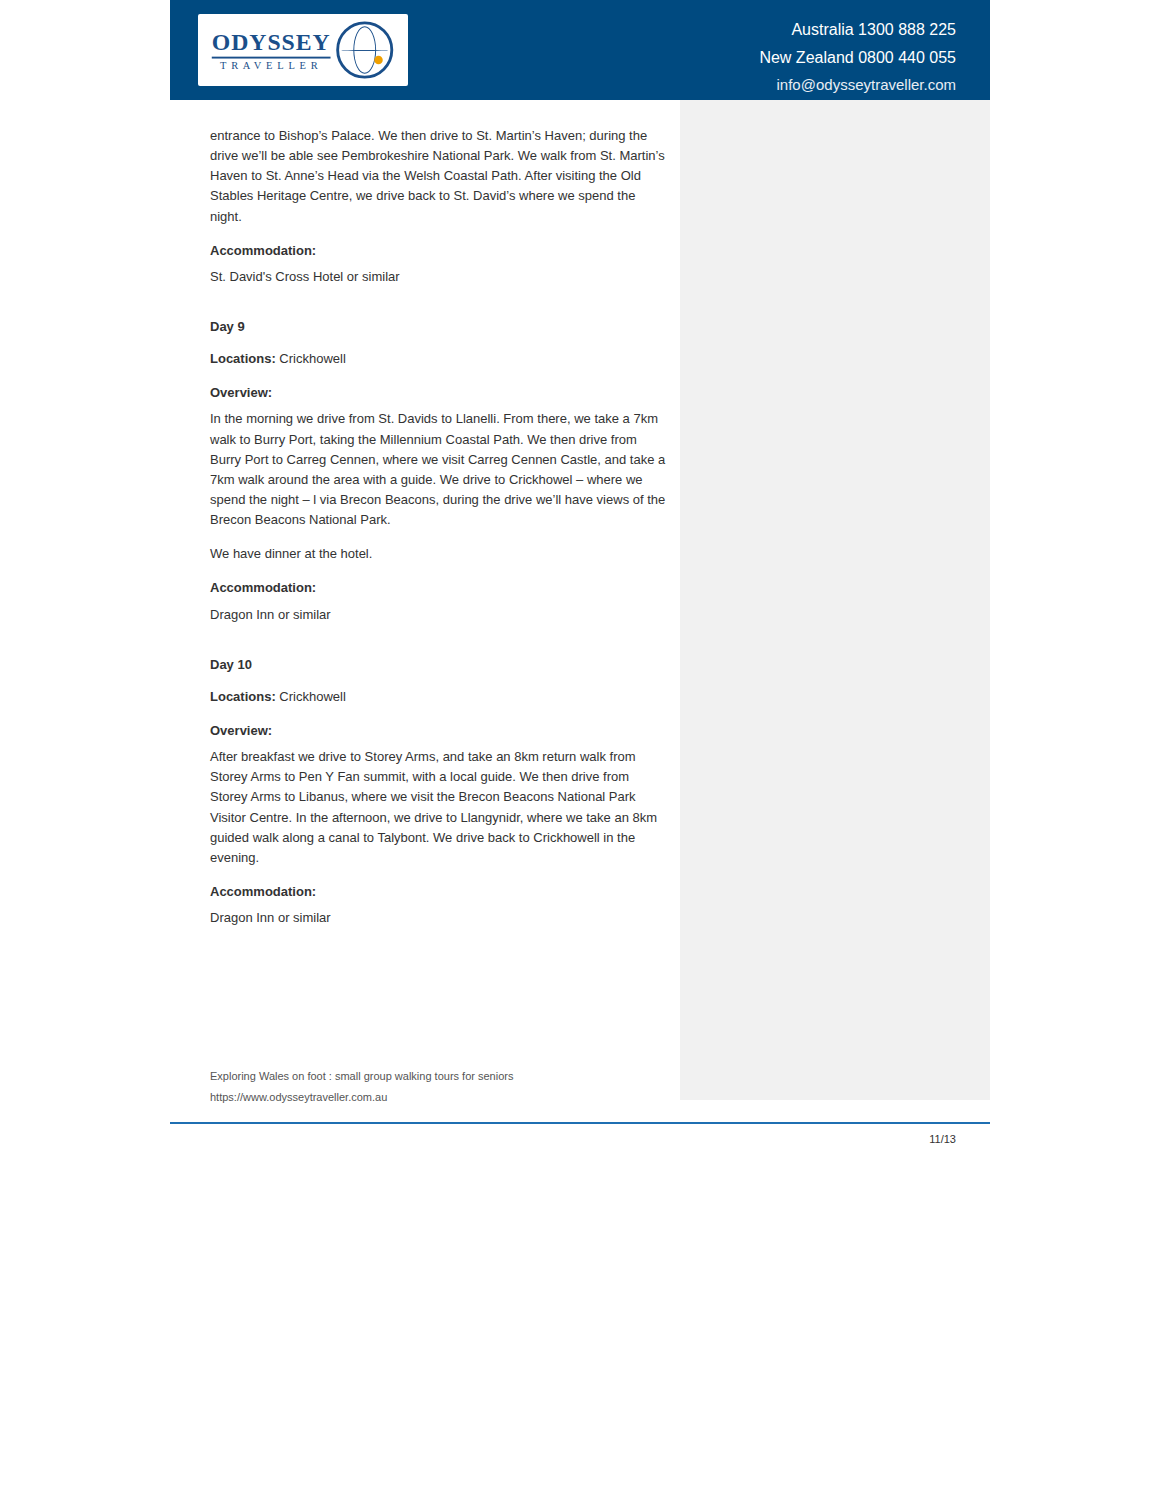ODYSSEY
TRAVELLER
Australia 1300 888 225
New Zealand 0800 440 055
info@odysseytraveller.com
entrance to Bishop’s Palace. We then drive to St. Martin’s Haven; during the drive we’ll be able see Pembrokeshire National Park. We walk from St. Martin’s Haven to St. Anne’s Head via the Welsh Coastal Path. After visiting the Old Stables Heritage Centre, we drive back to St. David’s where we spend the night.
Accommodation:
St. David's Cross Hotel or similar
Day 9
Locations: Crickhowell
Overview:
In the morning we drive from St. Davids to Llanelli. From there, we take a 7km walk to Burry Port, taking the Millennium Coastal Path. We then drive from Burry Port to Carreg Cennen, where we visit Carreg Cennen Castle, and take a 7km walk around the area with a guide. We drive to Crickhowel – where we spend the night – l via Brecon Beacons, during the drive we’ll have views of the Brecon Beacons National Park.
We have dinner at the hotel.
Accommodation:
Dragon Inn or similar
Day 10
Locations: Crickhowell
Overview:
After breakfast we drive to Storey Arms, and take an 8km return walk from Storey Arms to Pen Y Fan summit, with a local guide. We then drive from Storey Arms to Libanus, where we visit the Brecon Beacons National Park Visitor Centre. In the afternoon, we drive to Llangynidr, where we take an 8km guided walk along a canal to Talybont. We drive back to Crickhowell in the evening.
Accommodation:
Dragon Inn or similar
Exploring Wales on foot : small group walking tours for seniors
https://www.odysseytraveller.com.au
11/13